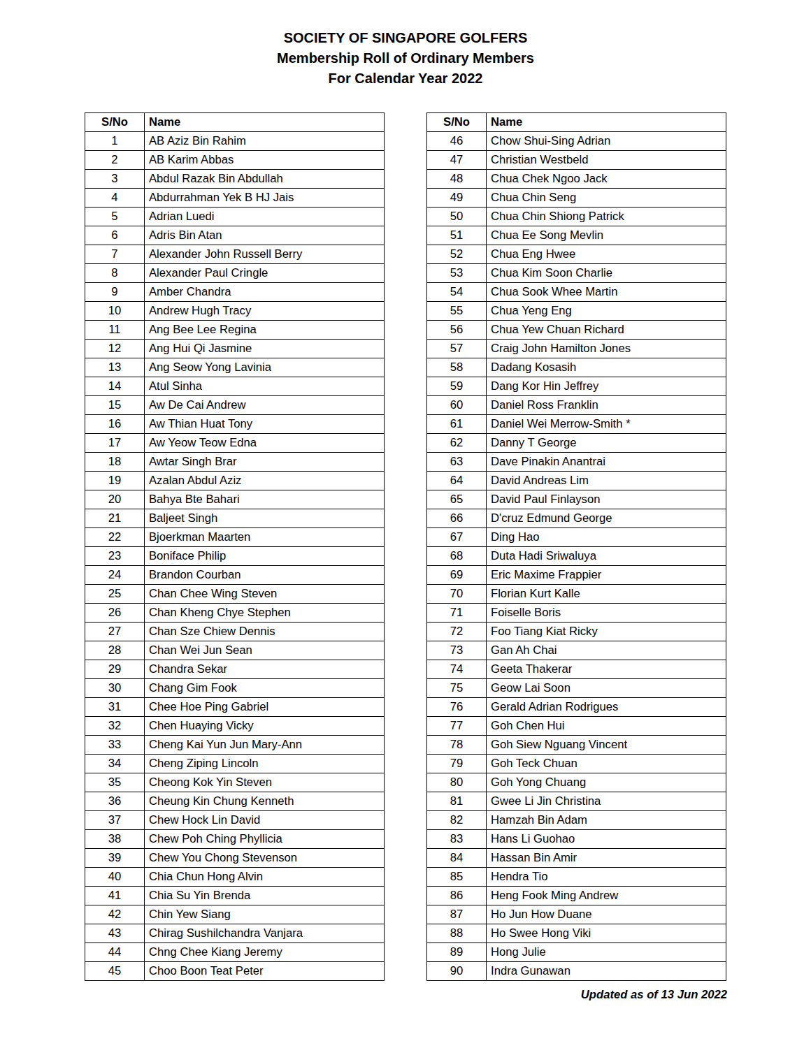SOCIETY OF SINGAPORE GOLFERS
Membership Roll of Ordinary Members
For Calendar Year 2022
| S/No | Name |
| --- | --- |
| 1 | AB Aziz Bin Rahim |
| 2 | AB Karim Abbas |
| 3 | Abdul Razak Bin Abdullah |
| 4 | Abdurrahman Yek B HJ Jais |
| 5 | Adrian Luedi |
| 6 | Adris Bin Atan |
| 7 | Alexander John Russell Berry |
| 8 | Alexander Paul Cringle |
| 9 | Amber Chandra |
| 10 | Andrew Hugh Tracy |
| 11 | Ang Bee Lee Regina |
| 12 | Ang Hui Qi Jasmine |
| 13 | Ang Seow Yong Lavinia |
| 14 | Atul Sinha |
| 15 | Aw De Cai Andrew |
| 16 | Aw Thian Huat Tony |
| 17 | Aw Yeow Teow Edna |
| 18 | Awtar Singh Brar |
| 19 | Azalan Abdul Aziz |
| 20 | Bahya Bte Bahari |
| 21 | Baljeet Singh |
| 22 | Bjoerkman Maarten |
| 23 | Boniface Philip |
| 24 | Brandon Courban |
| 25 | Chan Chee Wing Steven |
| 26 | Chan Kheng Chye Stephen |
| 27 | Chan Sze Chiew Dennis |
| 28 | Chan Wei Jun Sean |
| 29 | Chandra Sekar |
| 30 | Chang Gim Fook |
| 31 | Chee Hoe Ping Gabriel |
| 32 | Chen Huaying Vicky |
| 33 | Cheng Kai Yun Jun Mary-Ann |
| 34 | Cheng Ziping Lincoln |
| 35 | Cheong Kok Yin Steven |
| 36 | Cheung Kin Chung Kenneth |
| 37 | Chew Hock Lin David |
| 38 | Chew Poh Ching Phyllicia |
| 39 | Chew You Chong Stevenson |
| 40 | Chia Chun Hong Alvin |
| 41 | Chia Su Yin Brenda |
| 42 | Chin Yew Siang |
| 43 | Chirag Sushilchandra Vanjara |
| 44 | Chng Chee Kiang Jeremy |
| 45 | Choo Boon Teat Peter |
| S/No | Name |
| --- | --- |
| 46 | Chow Shui-Sing Adrian |
| 47 | Christian Westbeld |
| 48 | Chua Chek Ngoo Jack |
| 49 | Chua Chin Seng |
| 50 | Chua Chin Shiong Patrick |
| 51 | Chua Ee Song Mevlin |
| 52 | Chua Eng Hwee |
| 53 | Chua Kim Soon Charlie |
| 54 | Chua Sook Whee Martin |
| 55 | Chua Yeng Eng |
| 56 | Chua Yew Chuan Richard |
| 57 | Craig John Hamilton Jones |
| 58 | Dadang Kosasih |
| 59 | Dang Kor Hin Jeffrey |
| 60 | Daniel Ross Franklin |
| 61 | Daniel Wei Merrow-Smith * |
| 62 | Danny T George |
| 63 | Dave Pinakin Anantrai |
| 64 | David Andreas Lim |
| 65 | David Paul Finlayson |
| 66 | D'cruz Edmund George |
| 67 | Ding Hao |
| 68 | Duta Hadi Sriwaluya |
| 69 | Eric Maxime Frappier |
| 70 | Florian Kurt Kalle |
| 71 | Foiselle Boris |
| 72 | Foo Tiang Kiat Ricky |
| 73 | Gan Ah Chai |
| 74 | Geeta Thakerar |
| 75 | Geow Lai Soon |
| 76 | Gerald Adrian Rodrigues |
| 77 | Goh Chen Hui |
| 78 | Goh Siew Nguang Vincent |
| 79 | Goh Teck Chuan |
| 80 | Goh Yong Chuang |
| 81 | Gwee Li Jin Christina |
| 82 | Hamzah Bin Adam |
| 83 | Hans Li Guohao |
| 84 | Hassan Bin Amir |
| 85 | Hendra Tio |
| 86 | Heng Fook Ming Andrew |
| 87 | Ho Jun How Duane |
| 88 | Ho Swee Hong Viki |
| 89 | Hong Julie |
| 90 | Indra Gunawan |
Updated as of 13 Jun 2022